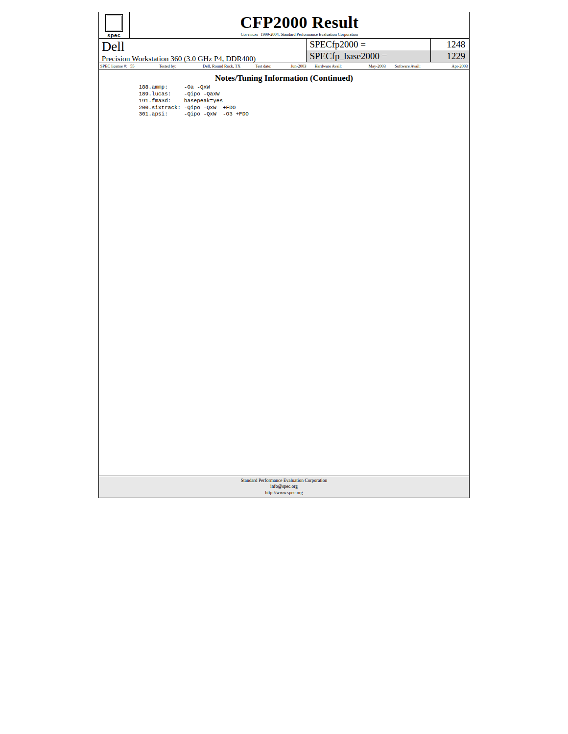spec
CFP2000 Result
Copyright 1999-2004, Standard Performance Evaluation Corporation
Dell
Precision Workstation 360 (3.0 GHz P4, DDR400)
| SPECfp2000 = | 1248 |
| SPECfp_base2000 = | 1229 |
| SPEC license #: 55 | Tested by: | Dell, Round Rock, TX | Test date: | Jun-2003 | Hardware Avail: | May-2003 | Software Avail: | Apr-2003 |
Notes/Tuning Information (Continued)
188.ammp:     -Oa -QxW
189.lucas:    -Qipo -QaxW
191.fma3d:    basepeak=yes
200.sixtrack: -Qipo -QxW  +FDO
301.apsi:     -Qipo -QxW  -O3 +FDO
Standard Performance Evaluation Corporation
info@spec.org
http://www.spec.org